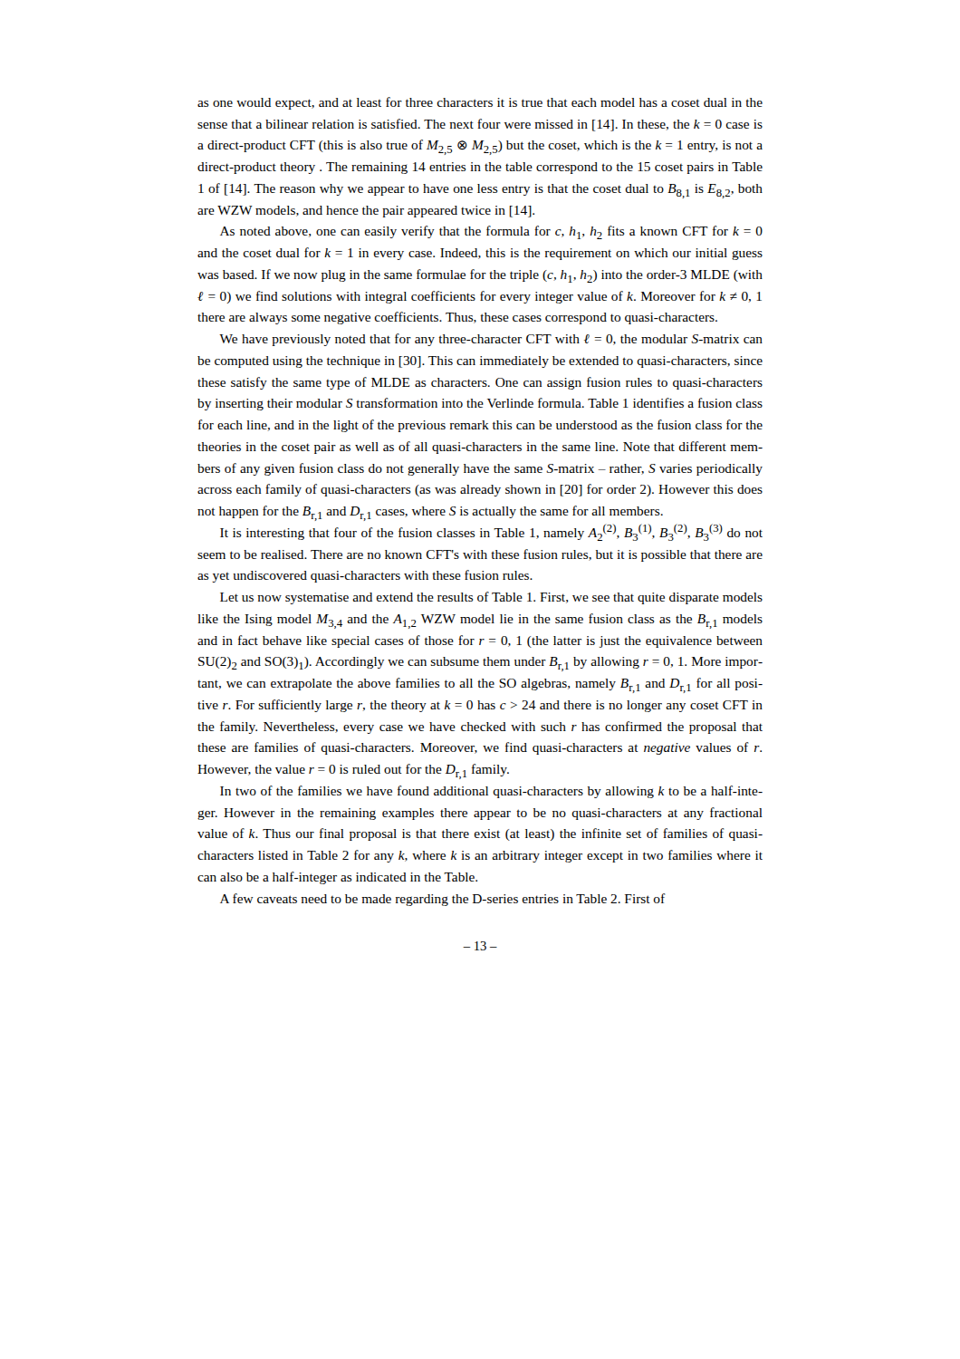as one would expect, and at least for three characters it is true that each model has a coset dual in the sense that a bilinear relation is satisfied. The next four were missed in [14]. In these, the k = 0 case is a direct-product CFT (this is also true of M2,5 ⊗ M2,5) but the coset, which is the k = 1 entry, is not a direct-product theory . The remaining 14 entries in the table correspond to the 15 coset pairs in Table 1 of [14]. The reason why we appear to have one less entry is that the coset dual to B8,1 is E8,2, both are WZW models, and hence the pair appeared twice in [14].
As noted above, one can easily verify that the formula for c, h1, h2 fits a known CFT for k = 0 and the coset dual for k = 1 in every case. Indeed, this is the requirement on which our initial guess was based. If we now plug in the same formulae for the triple (c, h1, h2) into the order-3 MLDE (with ℓ = 0) we find solutions with integral coefficients for every integer value of k. Moreover for k ≠ 0, 1 there are always some negative coefficients. Thus, these cases correspond to quasi-characters.
We have previously noted that for any three-character CFT with ℓ = 0, the modular S-matrix can be computed using the technique in [30]. This can immediately be extended to quasi-characters, since these satisfy the same type of MLDE as characters. One can assign fusion rules to quasi-characters by inserting their modular S transformation into the Verlinde formula. Table 1 identifies a fusion class for each line, and in the light of the previous remark this can be understood as the fusion class for the theories in the coset pair as well as of all quasi-characters in the same line. Note that different members of any given fusion class do not generally have the same S-matrix – rather, S varies periodically across each family of quasi-characters (as was already shown in [20] for order 2). However this does not happen for the Br,1 and Dr,1 cases, where S is actually the same for all members.
It is interesting that four of the fusion classes in Table 1, namely A2(2), B3(1), B3(2), B3(3) do not seem to be realised. There are no known CFT's with these fusion rules, but it is possible that there are as yet undiscovered quasi-characters with these fusion rules.
Let us now systematise and extend the results of Table 1. First, we see that quite disparate models like the Ising model M3,4 and the A1,2 WZW model lie in the same fusion class as the Br,1 models and in fact behave like special cases of those for r = 0, 1 (the latter is just the equivalence between SU(2)2 and SO(3)1). Accordingly we can subsume them under Br,1 by allowing r = 0, 1. More important, we can extrapolate the above families to all the SO algebras, namely Br,1 and Dr,1 for all positive r. For sufficiently large r, the theory at k = 0 has c > 24 and there is no longer any coset CFT in the family. Nevertheless, every case we have checked with such r has confirmed the proposal that these are families of quasi-characters. Moreover, we find quasi-characters at negative values of r. However, the value r = 0 is ruled out for the Dr,1 family.
In two of the families we have found additional quasi-characters by allowing k to be a half-integer. However in the remaining examples there appear to be no quasi-characters at any fractional value of k. Thus our final proposal is that there exist (at least) the infinite set of families of quasi-characters listed in Table 2 for any k, where k is an arbitrary integer except in two families where it can also be a half-integer as indicated in the Table.
A few caveats need to be made regarding the D-series entries in Table 2. First of
– 13 –